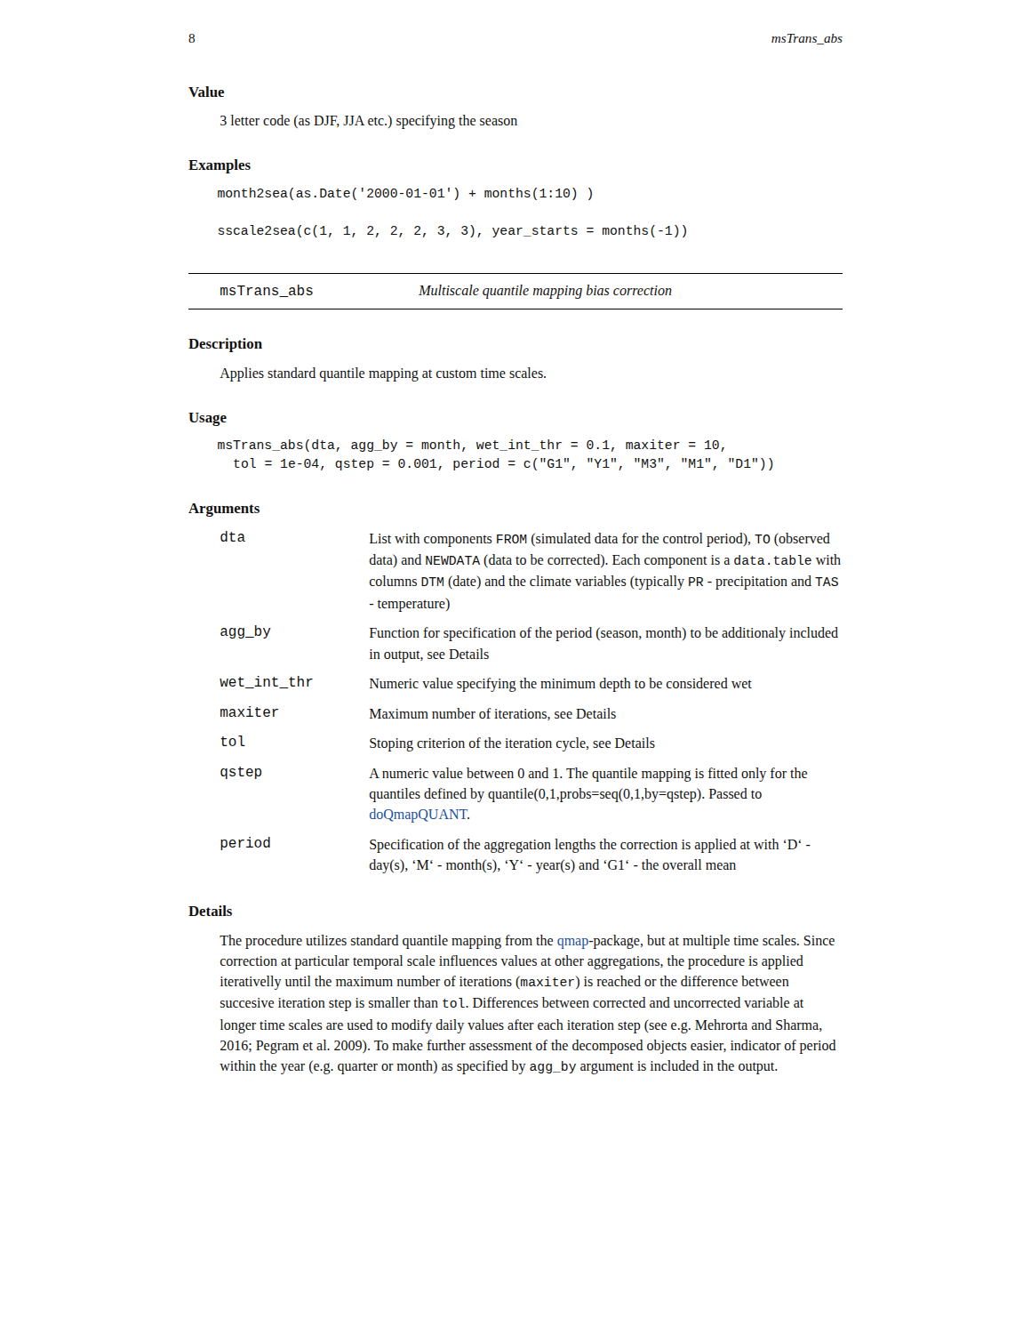8 msTrans_abs
Value
3 letter code (as DJF, JJA etc.) specifying the season
Examples
month2sea(as.Date('2000-01-01') + months(1:10) )

sscale2sea(c(1, 1, 2, 2, 2, 3, 3), year_starts = months(-1))
msTrans_abs Multiscale quantile mapping bias correction
Description
Applies standard quantile mapping at custom time scales.
Usage
msTrans_abs(dta, agg_by = month, wet_int_thr = 0.1, maxiter = 10,
  tol = 1e-04, qstep = 0.001, period = c("G1", "Y1", "M3", "M1", "D1"))
Arguments
dta
List with components FROM (simulated data for the control period), TO (observed data) and NEWDATA (data to be corrected). Each component is a data.table with columns DTM (date) and the climate variables (typically PR - precipitation and TAS - temperature)
agg_by
Function for specification of the period (season, month) to be additionaly included in output, see Details
wet_int_thr
Numeric value specifying the minimum depth to be considered wet
maxiter
Maximum number of iterations, see Details
tol
Stoping criterion of the iteration cycle, see Details
qstep
A numeric value between 0 and 1. The quantile mapping is fitted only for the quantiles defined by quantile(0,1,probs=seq(0,1,by=qstep). Passed to doQmapQUANT.
period
Specification of the aggregation lengths the correction is applied at with ‘D‘ - day(s), ‘M‘ - month(s), ‘Y‘ - year(s) and ‘G1‘ - the overall mean
Details
The procedure utilizes standard quantile mapping from the qmap-package, but at multiple time scales. Since correction at particular temporal scale influences values at other aggregations, the procedure is applied iterativelly until the maximum number of iterations (maxiter) is reached or the difference between succesive iteration step is smaller than tol. Differences between corrected and uncorrected variable at longer time scales are used to modify daily values after each iteration step (see e.g. Mehrorta and Sharma, 2016; Pegram et al. 2009). To make further assessment of the decomposed objects easier, indicator of period within the year (e.g. quarter or month) as specified by agg_by argument is included in the output.